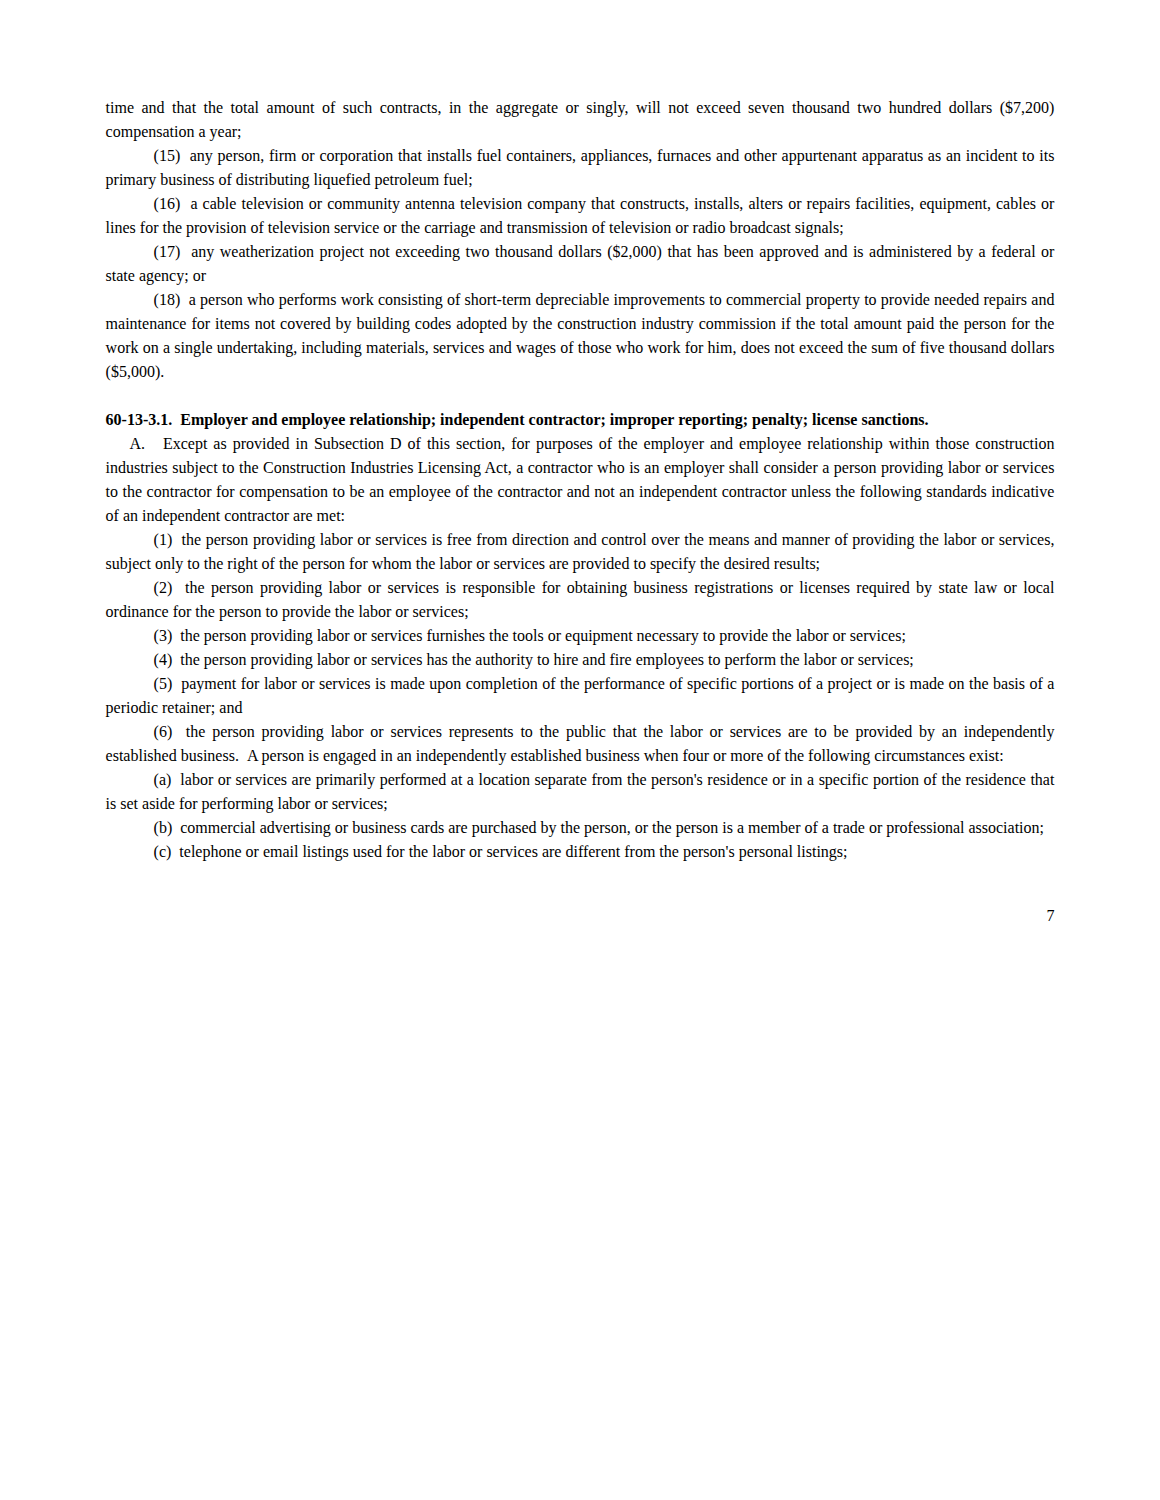time and that the total amount of such contracts, in the aggregate or singly, will not exceed seven thousand two hundred dollars ($7,200) compensation a year;
(15) any person, firm or corporation that installs fuel containers, appliances, furnaces and other appurtenant apparatus as an incident to its primary business of distributing liquefied petroleum fuel;
(16) a cable television or community antenna television company that constructs, installs, alters or repairs facilities, equipment, cables or lines for the provision of television service or the carriage and transmission of television or radio broadcast signals;
(17) any weatherization project not exceeding two thousand dollars ($2,000) that has been approved and is administered by a federal or state agency; or
(18) a person who performs work consisting of short-term depreciable improvements to commercial property to provide needed repairs and maintenance for items not covered by building codes adopted by the construction industry commission if the total amount paid the person for the work on a single undertaking, including materials, services and wages of those who work for him, does not exceed the sum of five thousand dollars ($5,000).
60-13-3.1. Employer and employee relationship; independent contractor; improper reporting; penalty; license sanctions.
A. Except as provided in Subsection D of this section, for purposes of the employer and employee relationship within those construction industries subject to the Construction Industries Licensing Act, a contractor who is an employer shall consider a person providing labor or services to the contractor for compensation to be an employee of the contractor and not an independent contractor unless the following standards indicative of an independent contractor are met:
(1) the person providing labor or services is free from direction and control over the means and manner of providing the labor or services, subject only to the right of the person for whom the labor or services are provided to specify the desired results;
(2) the person providing labor or services is responsible for obtaining business registrations or licenses required by state law or local ordinance for the person to provide the labor or services;
(3) the person providing labor or services furnishes the tools or equipment necessary to provide the labor or services;
(4) the person providing labor or services has the authority to hire and fire employees to perform the labor or services;
(5) payment for labor or services is made upon completion of the performance of specific portions of a project or is made on the basis of a periodic retainer; and
(6) the person providing labor or services represents to the public that the labor or services are to be provided by an independently established business. A person is engaged in an independently established business when four or more of the following circumstances exist:
(a) labor or services are primarily performed at a location separate from the person's residence or in a specific portion of the residence that is set aside for performing labor or services;
(b) commercial advertising or business cards are purchased by the person, or the person is a member of a trade or professional association;
(c) telephone or email listings used for the labor or services are different from the person's personal listings;
7